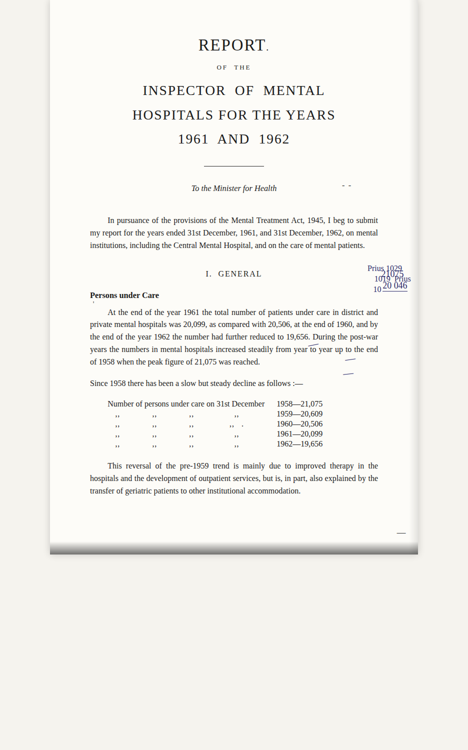REPORT.
OF THE
INSPECTOR OF MENTAL
HOSPITALS FOR THE YEARS
1961 AND 1962
- - To the Minister for Health
In pursuance of the provisions of the Mental Treatment Act, 1945, I beg to submit my report for the years ended 31st December, 1961, and 31st December, 1962, on mental institutions, including the Central Mental Hospital, and on the care of mental patients.
I. GENERAL
Persons under Care
'
At the end of the year 1961 the total number of patients under care in district and private mental hospitals was 20,099, as compared with 20,506, at the end of 1960, and by the end of the year 1962 the number had further reduced to 19,656. During the post-war years the numbers in mental hospitals increased steadily from year to year up to the end of 1958 when the peak figure of 21,075 was reached.
Since 1958 there has been a slow but steady decline as follows :—
| Number of persons under care on 31st December | 1958—21,075 |
| ,, | ,, | ,, | ,, | 1959—20,609 |
| ,, | ,, | ,, | ,, . | 1960—20,506 |
| ,, | ,, | ,, | ,, | 1961—20,099 |
| ,, | ,, | ,, | ,, | 1962—19,656 |
This reversal of the pre-1959 trend is mainly due to improved therapy in the hospitals and the development of outpatient services, but is, in part, also explained by the transfer of geriatric patients to other institutional accommodation.
21075 20 046 Prius 1029 1019 Prius 10 — — —
—